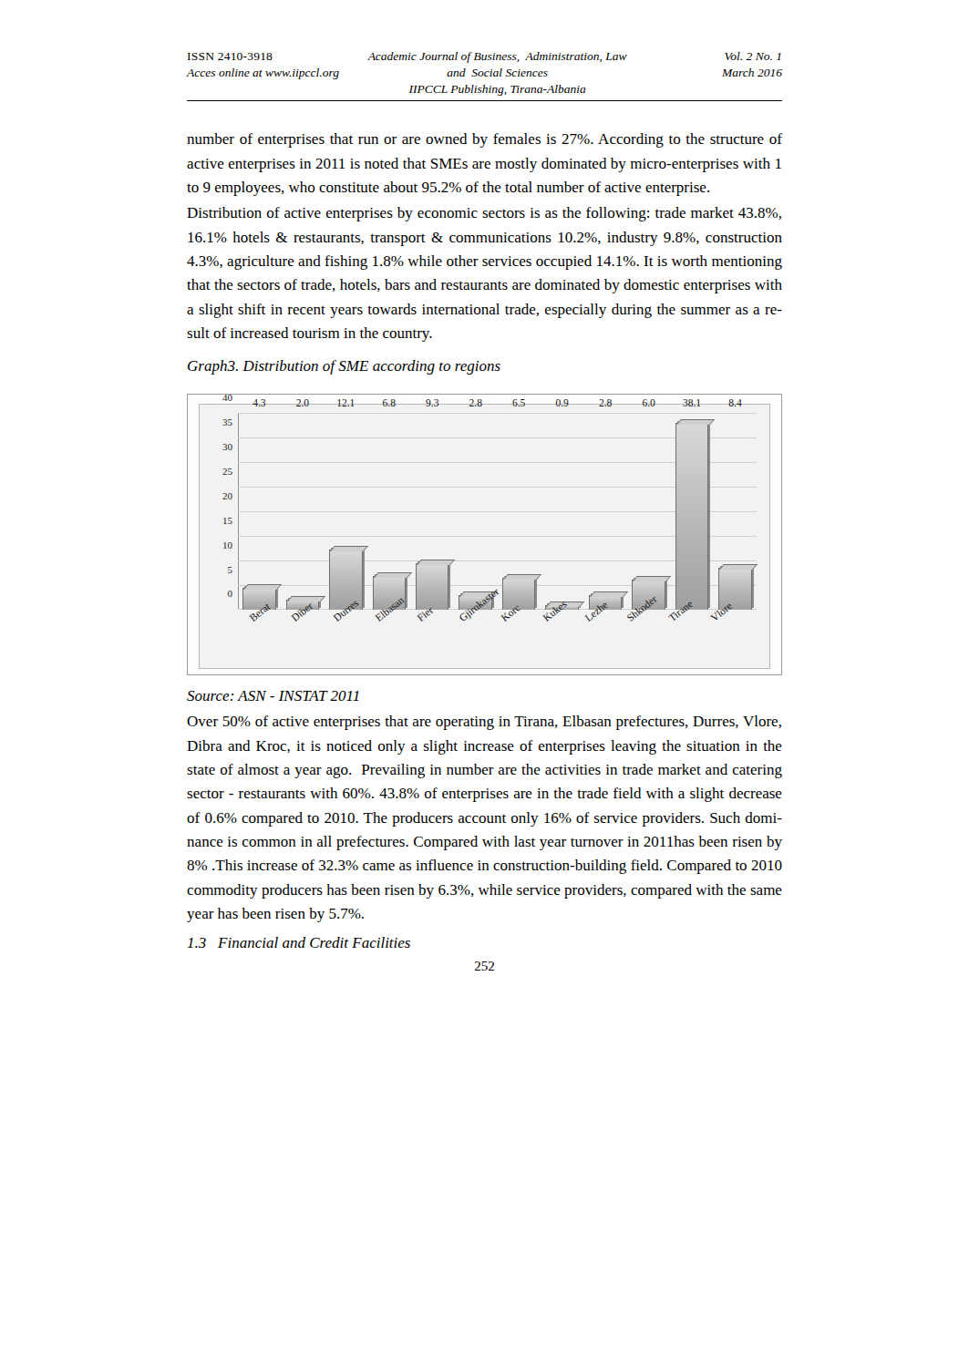ISSN 2410-3918
Acces online at www.iipccl.org
Academic Journal of Business, Administration, Law and Social Sciences
IIPCCL Publishing, Tirana-Albania
Vol. 2 No. 1
March 2016
number of enterprises that run or are owned by females is 27%. According to the structure of active enterprises in 2011 is noted that SMEs are mostly dominated by micro-enterprises with 1 to 9 employees, who constitute about 95.2% of the total number of active enterprise.
Distribution of active enterprises by economic sectors is as the following: trade market 43.8%, 16.1% hotels & restaurants, transport & communications 10.2%, industry 9.8%, construction 4.3%, agriculture and fishing 1.8% while other services occupied 14.1%. It is worth mentioning that the sectors of trade, hotels, bars and restaurants are dominated by domestic enterprises with a slight shift in recent years towards international trade, especially during the summer as a result of increased tourism in the country.
Graph3. Distribution of SME according to regions
40 35 30 25 20 15 10 5 0
4.3
2.0
12.1
6.8
9.3
2.8
6.5
0.9
2.8
6.0
38.1
8.4
Berat Diber Durres Elbasan Fier Gjirokaster Korc Kukes Lezhe Shkoder Tirane Vlore
Source: ASN - INSTAT 2011
Over 50% of active enterprises that are operating in Tirana, Elbasan prefectures, Durres, Vlore, Dibra and Kroc, it is noticed only a slight increase of enterprises leaving the situation in the state of almost a year ago. Prevailing in number are the activities in trade market and catering sector - restaurants with 60%. 43.8% of enterprises are in the trade field with a slight decrease of 0.6% compared to 2010. The producers account only 16% of service providers. Such dominance is common in all prefectures. Compared with last year turnover in 2011has been risen by 8% .This increase of 32.3% came as influence in construction-building field. Compared to 2010 commodity producers has been risen by 6.3%, while service providers, compared with the same year has been risen by 5.7%.
1.3 Financial and Credit Facilities
252